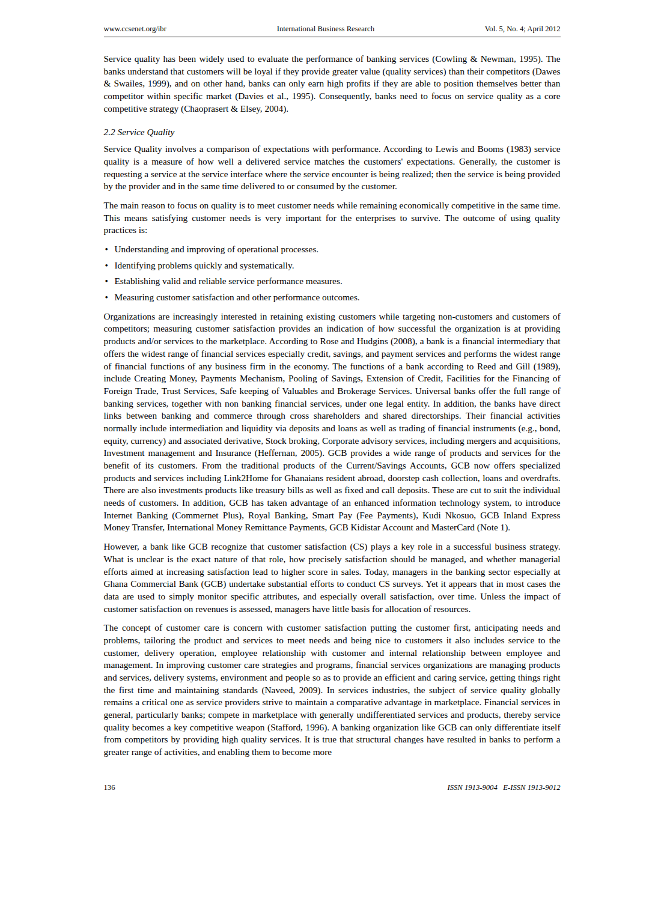www.ccsenet.org/ibr International Business Research Vol. 5, No. 4; April 2012
Service quality has been widely used to evaluate the performance of banking services (Cowling & Newman, 1995). The banks understand that customers will be loyal if they provide greater value (quality services) than their competitors (Dawes & Swailes, 1999), and on other hand, banks can only earn high profits if they are able to position themselves better than competitor within specific market (Davies et al., 1995). Consequently, banks need to focus on service quality as a core competitive strategy (Chaoprasert & Elsey, 2004).
2.2 Service Quality
Service Quality involves a comparison of expectations with performance. According to Lewis and Booms (1983) service quality is a measure of how well a delivered service matches the customers' expectations. Generally, the customer is requesting a service at the service interface where the service encounter is being realized; then the service is being provided by the provider and in the same time delivered to or consumed by the customer.
The main reason to focus on quality is to meet customer needs while remaining economically competitive in the same time. This means satisfying customer needs is very important for the enterprises to survive. The outcome of using quality practices is:
Understanding and improving of operational processes.
Identifying problems quickly and systematically.
Establishing valid and reliable service performance measures.
Measuring customer satisfaction and other performance outcomes.
Organizations are increasingly interested in retaining existing customers while targeting non-customers and customers of competitors; measuring customer satisfaction provides an indication of how successful the organization is at providing products and/or services to the marketplace. According to Rose and Hudgins (2008), a bank is a financial intermediary that offers the widest range of financial services especially credit, savings, and payment services and performs the widest range of financial functions of any business firm in the economy. The functions of a bank according to Reed and Gill (1989), include Creating Money, Payments Mechanism, Pooling of Savings, Extension of Credit, Facilities for the Financing of Foreign Trade, Trust Services, Safe keeping of Valuables and Brokerage Services. Universal banks offer the full range of banking services, together with non banking financial services, under one legal entity. In addition, the banks have direct links between banking and commerce through cross shareholders and shared directorships. Their financial activities normally include intermediation and liquidity via deposits and loans as well as trading of financial instruments (e.g., bond, equity, currency) and associated derivative, Stock broking, Corporate advisory services, including mergers and acquisitions, Investment management and Insurance (Heffernan, 2005). GCB provides a wide range of products and services for the benefit of its customers. From the traditional products of the Current/Savings Accounts, GCB now offers specialized products and services including Link2Home for Ghanaians resident abroad, doorstep cash collection, loans and overdrafts. There are also investments products like treasury bills as well as fixed and call deposits. These are cut to suit the individual needs of customers. In addition, GCB has taken advantage of an enhanced information technology system, to introduce Internet Banking (Commernet Plus), Royal Banking, Smart Pay (Fee Payments), Kudi Nkosuo, GCB Inland Express Money Transfer, International Money Remittance Payments, GCB Kidistar Account and MasterCard (Note 1).
However, a bank like GCB recognize that customer satisfaction (CS) plays a key role in a successful business strategy. What is unclear is the exact nature of that role, how precisely satisfaction should be managed, and whether managerial efforts aimed at increasing satisfaction lead to higher score in sales. Today, managers in the banking sector especially at Ghana Commercial Bank (GCB) undertake substantial efforts to conduct CS surveys. Yet it appears that in most cases the data are used to simply monitor specific attributes, and especially overall satisfaction, over time. Unless the impact of customer satisfaction on revenues is assessed, managers have little basis for allocation of resources.
The concept of customer care is concern with customer satisfaction putting the customer first, anticipating needs and problems, tailoring the product and services to meet needs and being nice to customers it also includes service to the customer, delivery operation, employee relationship with customer and internal relationship between employee and management. In improving customer care strategies and programs, financial services organizations are managing products and services, delivery systems, environment and people so as to provide an efficient and caring service, getting things right the first time and maintaining standards (Naveed, 2009). In services industries, the subject of service quality globally remains a critical one as service providers strive to maintain a comparative advantage in marketplace. Financial services in general, particularly banks; compete in marketplace with generally undifferentiated services and products, thereby service quality becomes a key competitive weapon (Stafford, 1996). A banking organization like GCB can only differentiate itself from competitors by providing high quality services. It is true that structural changes have resulted in banks to perform a greater range of activities, and enabling them to become more
136 ISSN 1913-9004 E-ISSN 1913-9012